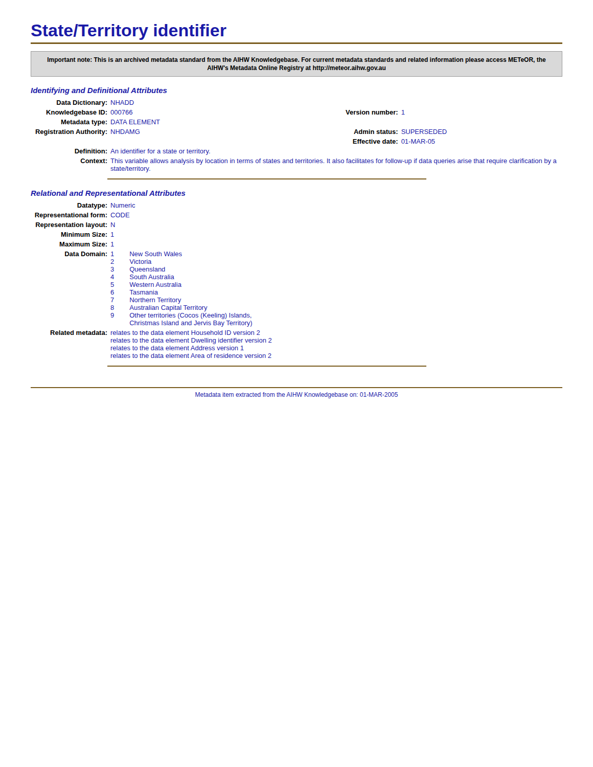State/Territory identifier
Important note: This is an archived metadata standard from the AIHW Knowledgebase. For current metadata standards and related information please access METeOR, the AIHW's Metadata Online Registry at http://meteor.aihw.gov.au
Identifying and Definitional Attributes
| Data Dictionary: | NHADD |
| Knowledgebase ID: | 000766 | Version number: | 1 |
| Metadata type: | DATA ELEMENT |
| Registration Authority: | NHDAMG | Admin status: | SUPERSEDED |
| | | Effective date: | 01-MAR-05 |
| Definition: | An identifier for a state or territory. |
| Context: | This variable allows analysis by location in terms of states and territories. It also facilitates for follow-up if data queries arise that require clarification by a state/territory. |
Relational and Representational Attributes
| Datatype: | Numeric |
| Representational form: | CODE |
| Representation layout: | N |
| Minimum Size: | 1 |
| Maximum Size: | 1 |
| Data Domain: | / 1 / New South Wales / / 2 / Victoria / / 3 / Queensland / / 4 / South Australia / / 5 / Western Australia / / 6 / Tasmania / / 7 / Northern Territory / / 8 / Australian Capital Territory / / 9 / Other territories (Cocos (Keeling) Islands, Christmas Island and Jervis Bay Territory) / |
| Related metadata: | relates to the data element Household ID version 2 relates to the data element Dwelling identifier version 2 relates to the data element Address version 1 relates to the data element Area of residence version 2 |
Metadata item extracted from the AIHW Knowledgebase on: 01-MAR-2005